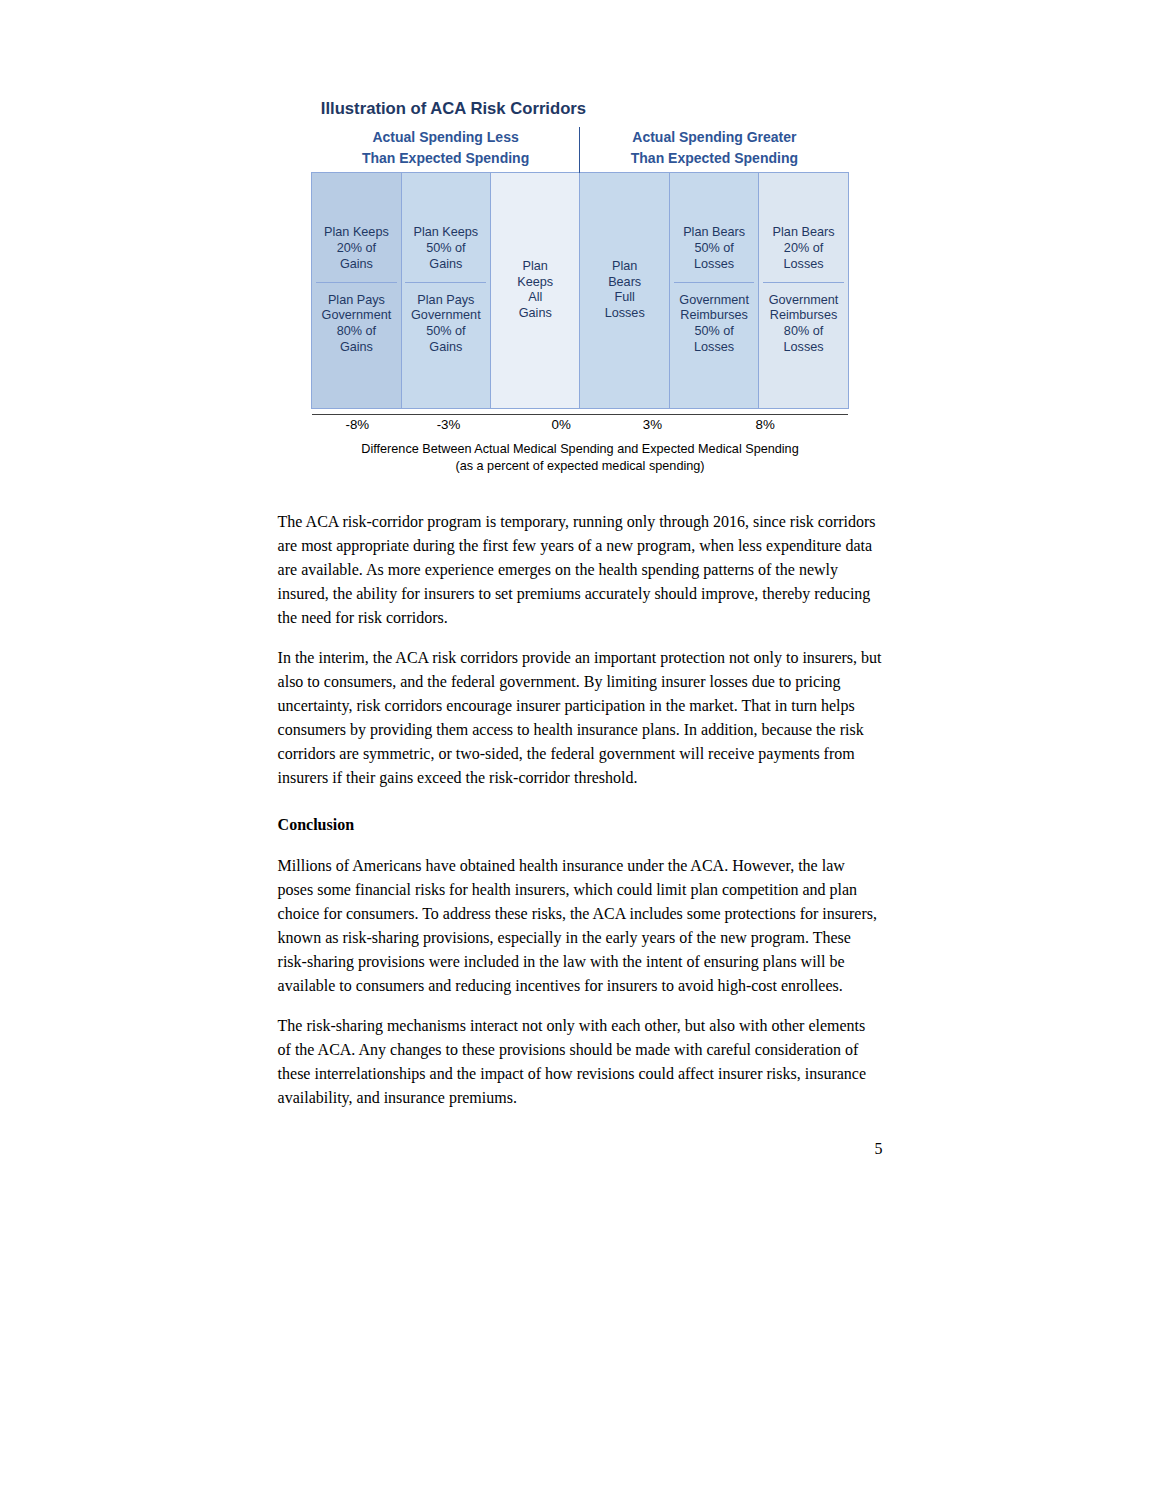Illustration of ACA Risk Corridors
| Actual Spending Less Than Expected Spending | Actual Spending Greater Than Expected Spending |
| / Plan Keeps 20% of Gains / / Plan Pays Government 80% of Gains / | / Plan Keeps 50% of Gains / / Plan Pays Government 50% of Gains / | Plan Keeps All Gains | Plan Bears Full Losses | / Plan Bears 50% of Losses / / Government Reimburses 50% of Losses / | / Plan Bears 20% of Losses / / Government Reimburses 80% of Losses / |
| -8% -3% 0% 3% 8% |
Difference Between Actual Medical Spending and Expected Medical Spending
(as a percent of expected medical spending)
The ACA risk-corridor program is temporary, running only through 2016, since risk corridors are most appropriate during the first few years of a new program, when less expenditure data are available. As more experience emerges on the health spending patterns of the newly insured, the ability for insurers to set premiums accurately should improve, thereby reducing the need for risk corridors.
In the interim, the ACA risk corridors provide an important protection not only to insurers, but also to consumers, and the federal government. By limiting insurer losses due to pricing uncertainty, risk corridors encourage insurer participation in the market. That in turn helps consumers by providing them access to health insurance plans. In addition, because the risk corridors are symmetric, or two-sided, the federal government will receive payments from insurers if their gains exceed the risk-corridor threshold.
Conclusion
Millions of Americans have obtained health insurance under the ACA. However, the law poses some financial risks for health insurers, which could limit plan competition and plan choice for consumers. To address these risks, the ACA includes some protections for insurers, known as risk-sharing provisions, especially in the early years of the new program. These risk-sharing provisions were included in the law with the intent of ensuring plans will be available to consumers and reducing incentives for insurers to avoid high-cost enrollees.
The risk-sharing mechanisms interact not only with each other, but also with other elements of the ACA. Any changes to these provisions should be made with careful consideration of these interrelationships and the impact of how revisions could affect insurer risks, insurance availability, and insurance premiums.
5